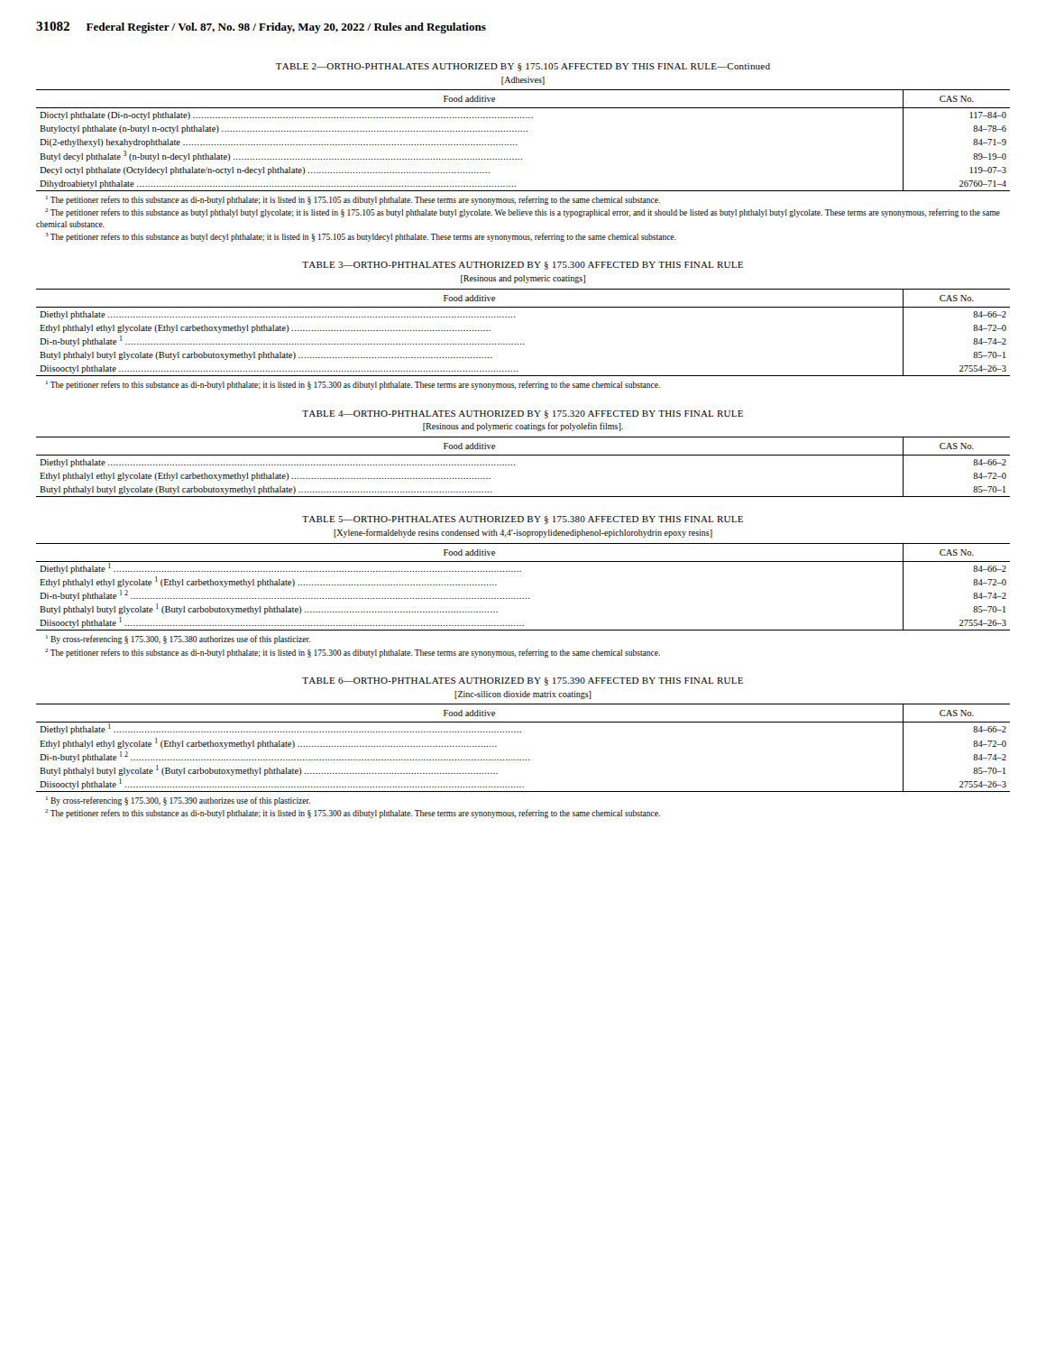31082 Federal Register / Vol. 87, No. 98 / Friday, May 20, 2022 / Rules and Regulations
TABLE 2—ORTHO-PHTHALATES AUTHORIZED BY § 175.105 AFFECTED BY THIS FINAL RULE—Continued
[Adhesives]
| Food additive | CAS No. |
| --- | --- |
| Dioctyl phthalate (Di-n-octyl phthalate) ......................................................................................................................... | 117–84–0 |
| Butyloctyl phthalate (n-butyl n-octyl phthalate) ............................................................................................................. | 84–78–6 |
| Di(2-ethylhexyl) hexahydrophthalate ....................................................................................................................... | 84–71–9 |
| Butyl decyl phthalate 3 (n-butyl n-decyl phthalate) ....................................................................................................... | 89–19–0 |
| Decyl octyl phthalate (Octyldecyl phthalate/n-octyl n-decyl phthalate) ................................................................. | 119–07–3 |
| Dihydroabietyl phthalate ....................................................................................................................................... | 26760–71–4 |
1 The petitioner refers to this substance as di-n-butyl phthalate; it is listed in § 175.105 as dibutyl phthalate. These terms are synonymous, referring to the same chemical substance.
2 The petitioner refers to this substance as butyl phthalyl butyl glycolate; it is listed in § 175.105 as butyl phthalate butyl glycolate. We believe this is a typographical error, and it should be listed as butyl phthalyl butyl glycolate. These terms are synonymous, referring to the same chemical substance.
3 The petitioner refers to this substance as butyl decyl phthalate; it is listed in § 175.105 as butyldecyl phthalate. These terms are synonymous, referring to the same chemical substance.
TABLE 3—ORTHO-PHTHALATES AUTHORIZED BY § 175.300 AFFECTED BY THIS FINAL RULE
[Resinous and polymeric coatings]
| Food additive | CAS No. |
| --- | --- |
| Diethyl phthalate ................................................................................................................................................. | 84–66–2 |
| Ethyl phthalyl ethyl glycolate (Ethyl carbethoxymethyl phthalate) ....................................................................... | 84–72–0 |
| Di-n-butyl phthalate 1 .............................................................................................................................................. | 84–74–2 |
| Butyl phthalyl butyl glycolate (Butyl carbobutoxymethyl phthalate) ..................................................................... | 85–70–1 |
| Diisooctyl phthalate .............................................................................................................................................. | 27554–26–3 |
1 The petitioner refers to this substance as di-n-butyl phthalate; it is listed in § 175.300 as dibutyl phthalate. These terms are synonymous, referring to the same chemical substance.
TABLE 4—ORTHO-PHTHALATES AUTHORIZED BY § 175.320 AFFECTED BY THIS FINAL RULE
[Resinous and polymeric coatings for polyolefin films].
| Food additive | CAS No. |
| --- | --- |
| Diethyl phthalate ................................................................................................................................................. | 84–66–2 |
| Ethyl phthalyl ethyl glycolate (Ethyl carbethoxymethyl phthalate) ....................................................................... | 84–72–0 |
| Butyl phthalyl butyl glycolate (Butyl carbobutoxymethyl phthalate) ..................................................................... | 85–70–1 |
TABLE 5—ORTHO-PHTHALATES AUTHORIZED BY § 175.380 AFFECTED BY THIS FINAL RULE
[Xylene-formaldehyde resins condensed with 4,4′-isopropylidenediphenol-epichlorohydrin epoxy resins]
| Food additive | CAS No. |
| --- | --- |
| Diethyl phthalate 1 ................................................................................................................................................. | 84–66–2 |
| Ethyl phthalyl ethyl glycolate 1 (Ethyl carbethoxymethyl phthalate) ....................................................................... | 84–72–0 |
| Di-n-butyl phthalate 1 2 .............................................................................................................................................. | 84–74–2 |
| Butyl phthalyl butyl glycolate 1 (Butyl carbobutoxymethyl phthalate) ..................................................................... | 85–70–1 |
| Diisooctyl phthalate 1 .............................................................................................................................................. | 27554–26–3 |
1 By cross-referencing § 175.300, § 175.380 authorizes use of this plasticizer.
2 The petitioner refers to this substance as di-n-butyl phthalate; it is listed in § 175.300 as dibutyl phthalate. These terms are synonymous, referring to the same chemical substance.
TABLE 6—ORTHO-PHTHALATES AUTHORIZED BY § 175.390 AFFECTED BY THIS FINAL RULE
[Zinc-silicon dioxide matrix coatings]
| Food additive | CAS No. |
| --- | --- |
| Diethyl phthalate 1 ................................................................................................................................................. | 84–66–2 |
| Ethyl phthalyl ethyl glycolate 1 (Ethyl carbethoxymethyl phthalate) ....................................................................... | 84–72–0 |
| Di-n-butyl phthalate 1 2 .............................................................................................................................................. | 84–74–2 |
| Butyl phthalyl butyl glycolate 1 (Butyl carbobutoxymethyl phthalate) ..................................................................... | 85–70–1 |
| Diisooctyl phthalate 1 .............................................................................................................................................. | 27554–26–3 |
1 By cross-referencing § 175.300, § 175.390 authorizes use of this plasticizer.
2 The petitioner refers to this substance as di-n-butyl phthalate; it is listed in § 175.300 as dibutyl phthalate. These terms are synonymous, referring to the same chemical substance.